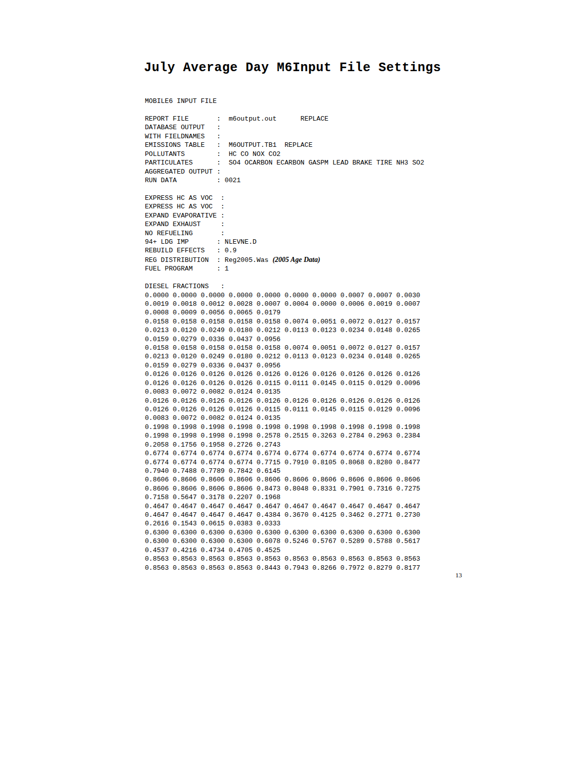July Average Day M6Input File Settings
MOBILE6 INPUT FILE

REPORT FILE       :  m6output.out      REPLACE
DATABASE OUTPUT   :
WITH FIELDNAMES   :
EMISSIONS TABLE   :  M6OUTPUT.TB1  REPLACE
POLLUTANTS        :  HC CO NOX CO2
PARTICULATES      :  SO4 OCARBON ECARBON GASPM LEAD BRAKE TIRE NH3 SO2
AGGREGATED OUTPUT :
RUN DATA          : 0021

EXPRESS HC AS VOC  :
EXPRESS HC AS VOC  :
EXPAND EVAPORATIVE :
EXPAND EXHAUST     :
NO REFUELING       :
94+ LDG IMP       : NLEVNE.D
REBUILD EFFECTS   : 0.9
REG DISTRIBUTION  : Reg2005.Was (2005 Age Data)
FUEL PROGRAM      : 1

DIESEL FRACTIONS   :
0.0000 0.0000 0.0000 0.0000 0.0000 0.0000 0.0000 0.0007 0.0007 0.0030
0.0019 0.0018 0.0012 0.0028 0.0007 0.0004 0.0000 0.0006 0.0019 0.0007
0.0008 0.0009 0.0056 0.0065 0.0179
0.0158 0.0158 0.0158 0.0158 0.0158 0.0074 0.0051 0.0072 0.0127 0.0157
0.0213 0.0120 0.0249 0.0180 0.0212 0.0113 0.0123 0.0234 0.0148 0.0265
0.0159 0.0279 0.0336 0.0437 0.0956
0.0158 0.0158 0.0158 0.0158 0.0158 0.0074 0.0051 0.0072 0.0127 0.0157
0.0213 0.0120 0.0249 0.0180 0.0212 0.0113 0.0123 0.0234 0.0148 0.0265
0.0159 0.0279 0.0336 0.0437 0.0956
0.0126 0.0126 0.0126 0.0126 0.0126 0.0126 0.0126 0.0126 0.0126 0.0126
0.0126 0.0126 0.0126 0.0126 0.0115 0.0111 0.0145 0.0115 0.0129 0.0096
0.0083 0.0072 0.0082 0.0124 0.0135
0.0126 0.0126 0.0126 0.0126 0.0126 0.0126 0.0126 0.0126 0.0126 0.0126
0.0126 0.0126 0.0126 0.0126 0.0115 0.0111 0.0145 0.0115 0.0129 0.0096
0.0083 0.0072 0.0082 0.0124 0.0135
0.1998 0.1998 0.1998 0.1998 0.1998 0.1998 0.1998 0.1998 0.1998 0.1998
0.1998 0.1998 0.1998 0.1998 0.2578 0.2515 0.3263 0.2784 0.2963 0.2384
0.2058 0.1756 0.1958 0.2726 0.2743
0.6774 0.6774 0.6774 0.6774 0.6774 0.6774 0.6774 0.6774 0.6774 0.6774
0.6774 0.6774 0.6774 0.6774 0.7715 0.7910 0.8105 0.8068 0.8280 0.8477
0.7940 0.7488 0.7789 0.7842 0.6145
0.8606 0.8606 0.8606 0.8606 0.8606 0.8606 0.8606 0.8606 0.8606 0.8606
0.8606 0.8606 0.8606 0.8606 0.8473 0.8048 0.8331 0.7901 0.7316 0.7275
0.7158 0.5647 0.3178 0.2207 0.1968
0.4647 0.4647 0.4647 0.4647 0.4647 0.4647 0.4647 0.4647 0.4647 0.4647
0.4647 0.4647 0.4647 0.4647 0.4384 0.3670 0.4125 0.3462 0.2771 0.2730
0.2616 0.1543 0.0615 0.0383 0.0333
0.6300 0.6300 0.6300 0.6300 0.6300 0.6300 0.6300 0.6300 0.6300 0.6300
0.6300 0.6300 0.6300 0.6300 0.6078 0.5246 0.5767 0.5289 0.5788 0.5617
0.4537 0.4216 0.4734 0.4705 0.4525
0.8563 0.8563 0.8563 0.8563 0.8563 0.8563 0.8563 0.8563 0.8563 0.8563
0.8563 0.8563 0.8563 0.8563 0.8443 0.7943 0.8266 0.7972 0.8279 0.8177
13